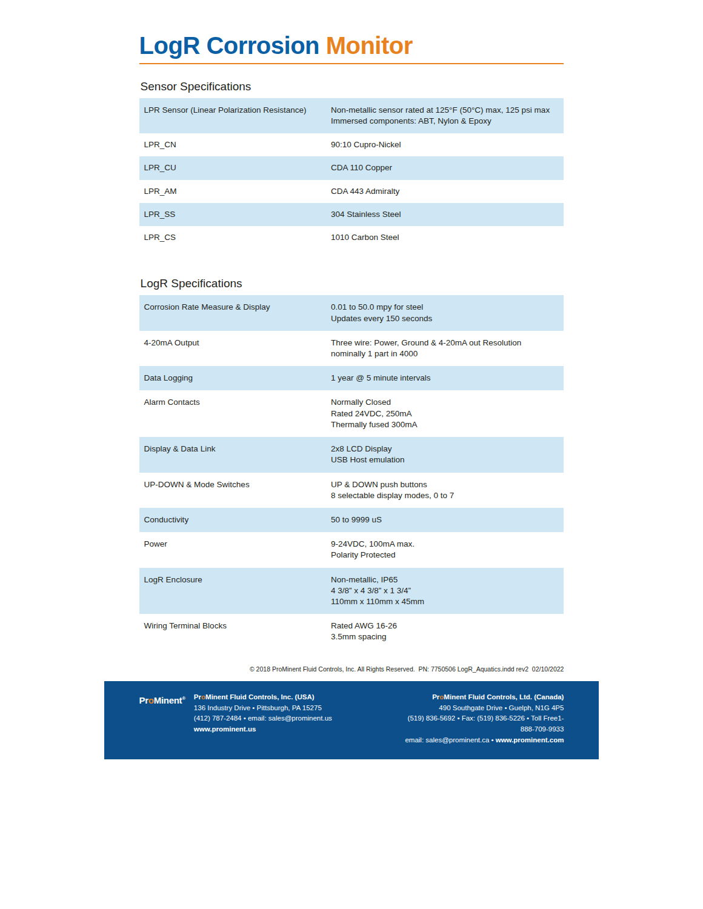LogR Corrosion Monitor
Sensor Specifications
| LPR Sensor (Linear Polarization Resistance) | Non-metallic sensor rated at 125°F (50°C) max, 125 psi max Immersed components: ABT, Nylon & Epoxy |
| LPR_CN | 90:10 Cupro-Nickel |
| LPR_CU | CDA 110 Copper |
| LPR_AM | CDA 443 Admiralty |
| LPR_SS | 304 Stainless Steel |
| LPR_CS | 1010 Carbon Steel |
LogR Specifications
| Corrosion Rate Measure & Display | 0.01 to 50.0 mpy for steel Updates every 150 seconds |
| 4-20mA Output | Three wire: Power, Ground & 4-20mA out Resolution nominally 1 part in 4000 |
| Data Logging | 1 year @ 5 minute intervals |
| Alarm Contacts | Normally Closed Rated 24VDC, 250mA Thermally fused 300mA |
| Display & Data Link | 2x8 LCD Display USB Host emulation |
| UP-DOWN & Mode Switches | UP & DOWN push buttons 8 selectable display modes, 0 to 7 |
| Conductivity | 50 to 9999 uS |
| Power | 9-24VDC, 100mA max. Polarity Protected |
| LogR Enclosure | Non-metallic, IP65 4 3/8” x 4 3/8” x 1 3/4” 110mm x 110mm x 45mm |
| Wiring Terminal Blocks | Rated AWG 16-26 3.5mm spacing |
© 2018 ProMinent Fluid Controls, Inc. All Rights Reserved. PN: 7750506 LogR_Aquatics.indd rev2 02/10/2022
Pro Minent®
Pro Minent Fluid Controls, Inc. (USA)
136 Industry Drive • Pittsburgh, PA 15275
(412) 787-2484 • email: sales@prominent.us
www.prominent.us
Pro Minent Fluid Controls, Ltd. (Canada)
490 Southgate Drive • Guelph, N1G 4P5
(519) 836-5692 • Fax: (519) 836-5226 • Toll Free1-888-709-9933
email: sales@prominent.ca • www.prominent.com